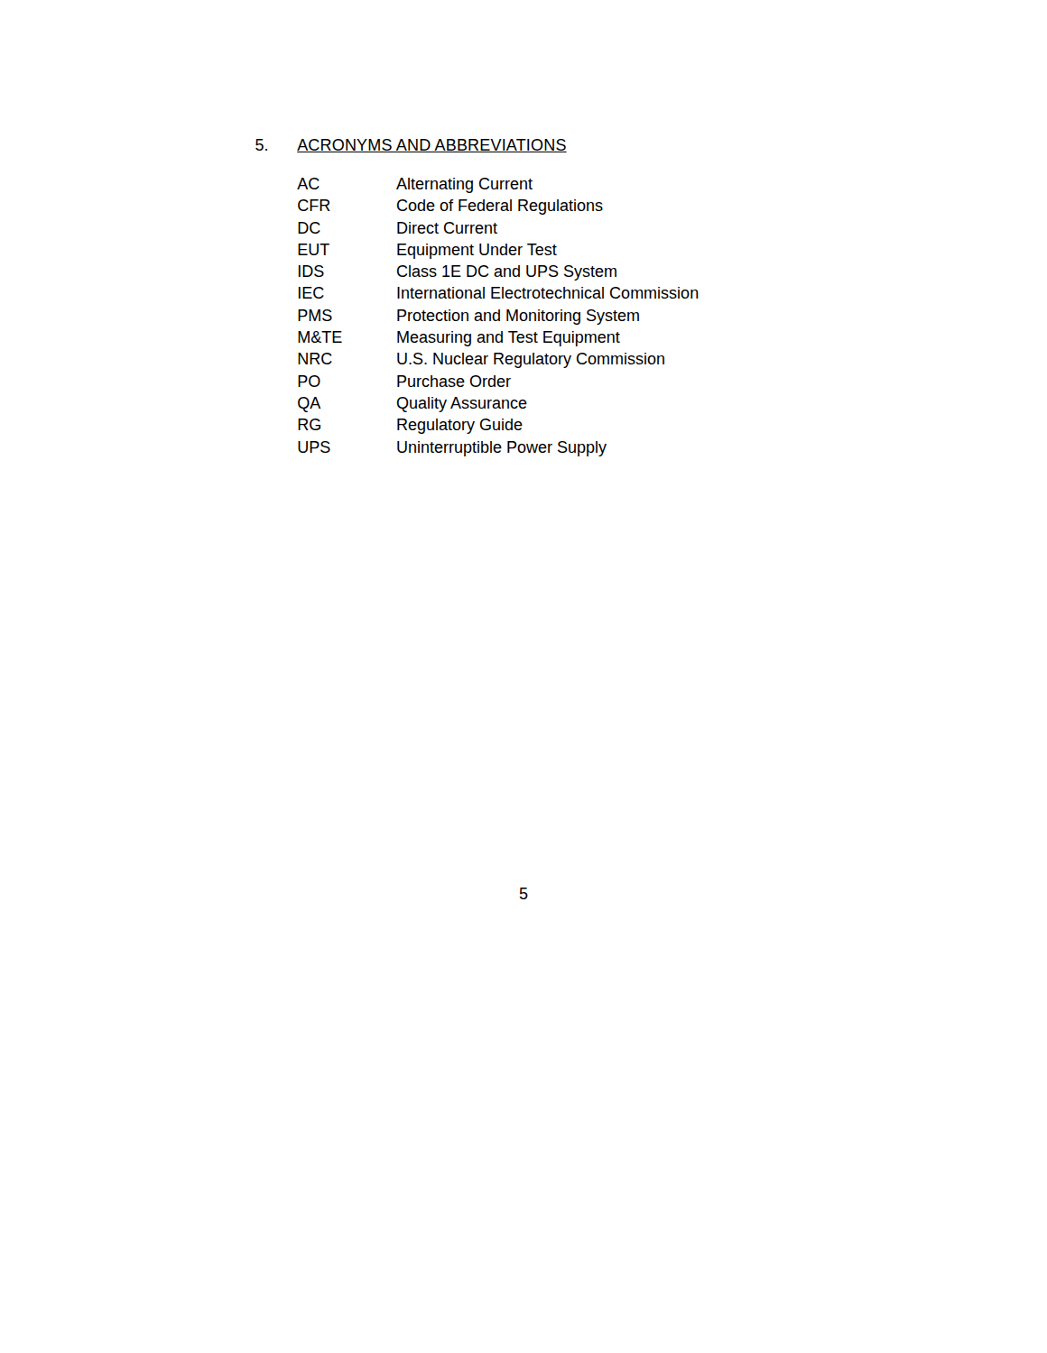5. ACRONYMS AND ABBREVIATIONS
AC
Alternating Current
CFR
Code of Federal Regulations
DC
Direct Current
EUT
Equipment Under Test
IDS
Class 1E DC and UPS System
IEC
International Electrotechnical Commission
PMS
Protection and Monitoring System
M&TE
Measuring and Test Equipment
NRC
U.S. Nuclear Regulatory Commission
PO
Purchase Order
QA
Quality Assurance
RG
Regulatory Guide
UPS
Uninterruptible Power Supply
5